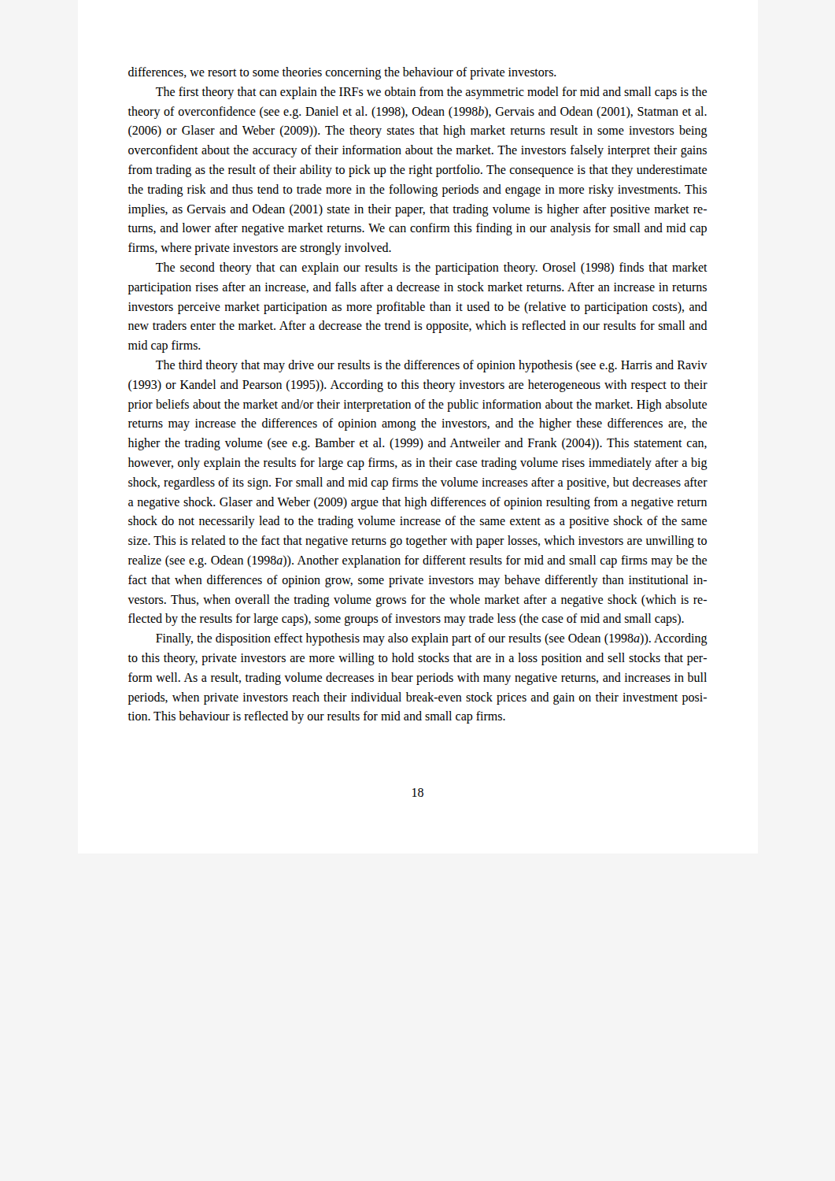differences, we resort to some theories concerning the behaviour of private investors.
The first theory that can explain the IRFs we obtain from the asymmetric model for mid and small caps is the theory of overconfidence (see e.g. Daniel et al. (1998), Odean (1998b), Gervais and Odean (2001), Statman et al. (2006) or Glaser and Weber (2009)). The theory states that high market returns result in some investors being overconfident about the accuracy of their information about the market. The investors falsely interpret their gains from trading as the result of their ability to pick up the right portfolio. The consequence is that they underestimate the trading risk and thus tend to trade more in the following periods and engage in more risky investments. This implies, as Gervais and Odean (2001) state in their paper, that trading volume is higher after positive market returns, and lower after negative market returns. We can confirm this finding in our analysis for small and mid cap firms, where private investors are strongly involved.
The second theory that can explain our results is the participation theory. Orosel (1998) finds that market participation rises after an increase, and falls after a decrease in stock market returns. After an increase in returns investors perceive market participation as more profitable than it used to be (relative to participation costs), and new traders enter the market. After a decrease the trend is opposite, which is reflected in our results for small and mid cap firms.
The third theory that may drive our results is the differences of opinion hypothesis (see e.g. Harris and Raviv (1993) or Kandel and Pearson (1995)). According to this theory investors are heterogeneous with respect to their prior beliefs about the market and/or their interpretation of the public information about the market. High absolute returns may increase the differences of opinion among the investors, and the higher these differences are, the higher the trading volume (see e.g. Bamber et al. (1999) and Antweiler and Frank (2004)). This statement can, however, only explain the results for large cap firms, as in their case trading volume rises immediately after a big shock, regardless of its sign. For small and mid cap firms the volume increases after a positive, but decreases after a negative shock. Glaser and Weber (2009) argue that high differences of opinion resulting from a negative return shock do not necessarily lead to the trading volume increase of the same extent as a positive shock of the same size. This is related to the fact that negative returns go together with paper losses, which investors are unwilling to realize (see e.g. Odean (1998a)). Another explanation for different results for mid and small cap firms may be the fact that when differences of opinion grow, some private investors may behave differently than institutional investors. Thus, when overall the trading volume grows for the whole market after a negative shock (which is reflected by the results for large caps), some groups of investors may trade less (the case of mid and small caps).
Finally, the disposition effect hypothesis may also explain part of our results (see Odean (1998a)). According to this theory, private investors are more willing to hold stocks that are in a loss position and sell stocks that perform well. As a result, trading volume decreases in bear periods with many negative returns, and increases in bull periods, when private investors reach their individual break-even stock prices and gain on their investment position. This behaviour is reflected by our results for mid and small cap firms.
18